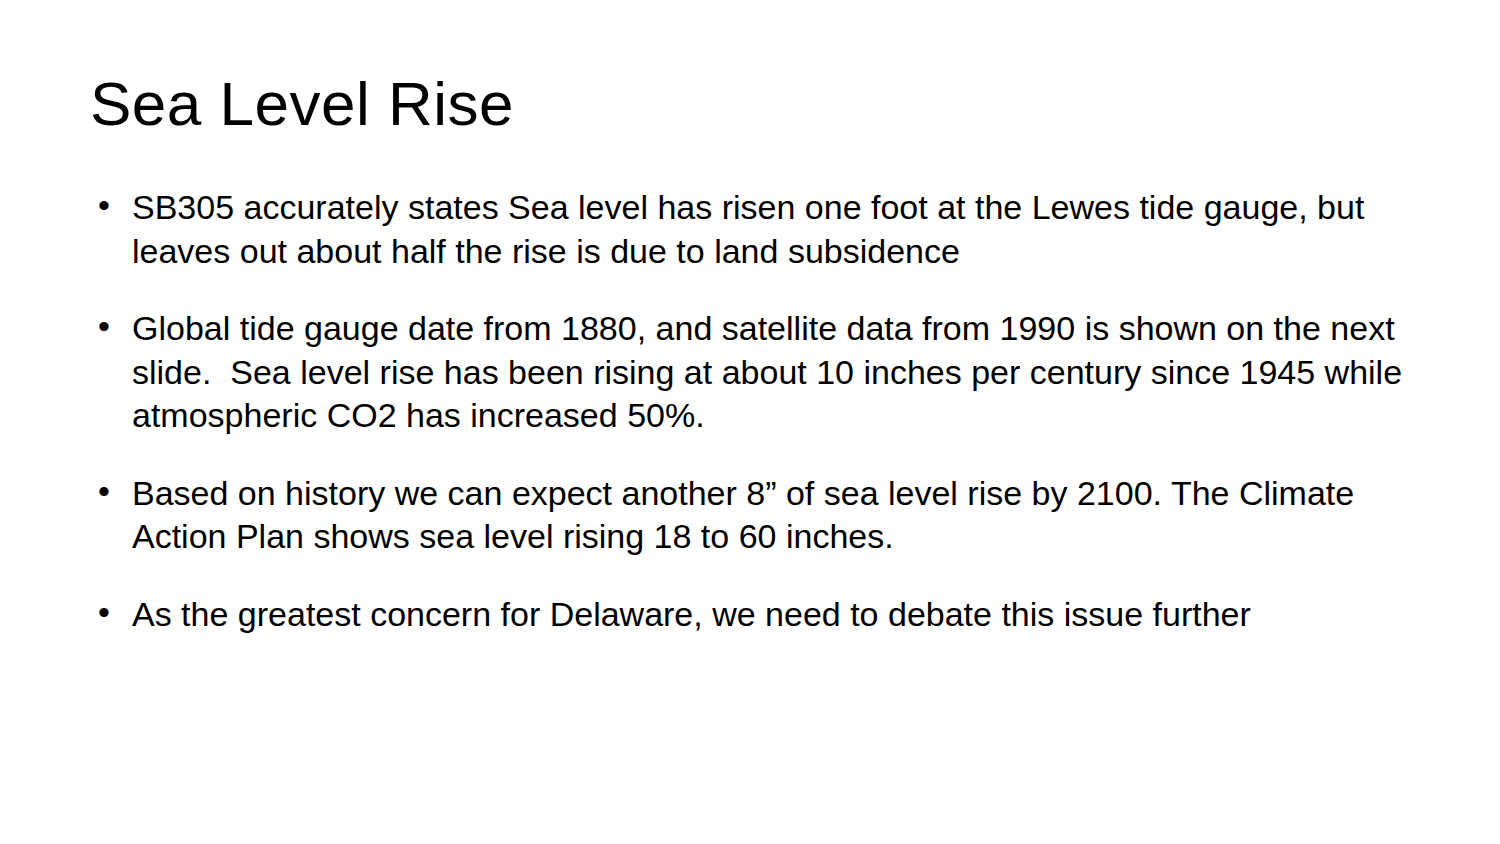Sea Level Rise
SB305 accurately states Sea level has risen one foot at the Lewes tide gauge, but leaves out about half the rise is due to land subsidence
Global tide gauge date from 1880, and satellite data from 1990 is shown on the next slide. Sea level rise has been rising at about 10 inches per century since 1945 while atmospheric CO2 has increased 50%.
Based on history we can expect another 8” of sea level rise by 2100. The Climate Action Plan shows sea level rising 18 to 60 inches.
As the greatest concern for Delaware, we need to debate this issue further